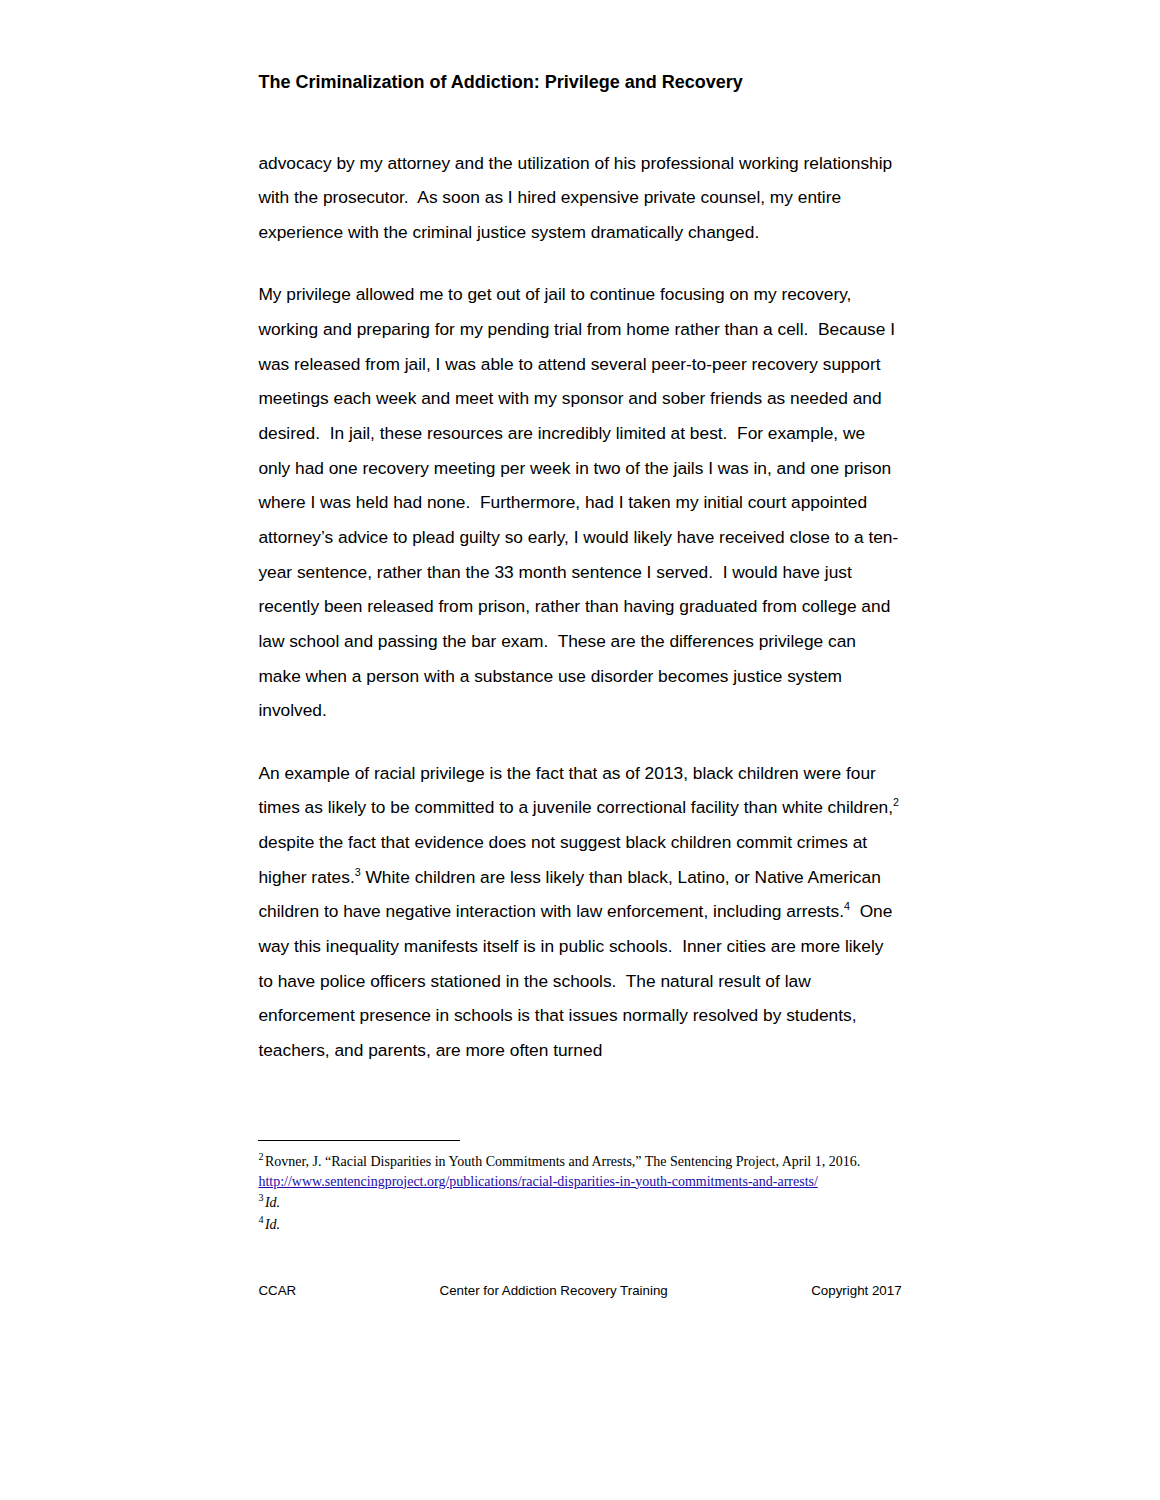The Criminalization of Addiction: Privilege and Recovery
advocacy by my attorney and the utilization of his professional working relationship with the prosecutor. As soon as I hired expensive private counsel, my entire experience with the criminal justice system dramatically changed.
My privilege allowed me to get out of jail to continue focusing on my recovery, working and preparing for my pending trial from home rather than a cell. Because I was released from jail, I was able to attend several peer-to-peer recovery support meetings each week and meet with my sponsor and sober friends as needed and desired. In jail, these resources are incredibly limited at best. For example, we only had one recovery meeting per week in two of the jails I was in, and one prison where I was held had none. Furthermore, had I taken my initial court appointed attorney’s advice to plead guilty so early, I would likely have received close to a ten-year sentence, rather than the 33 month sentence I served. I would have just recently been released from prison, rather than having graduated from college and law school and passing the bar exam. These are the differences privilege can make when a person with a substance use disorder becomes justice system involved.
An example of racial privilege is the fact that as of 2013, black children were four times as likely to be committed to a juvenile correctional facility than white children,2 despite the fact that evidence does not suggest black children commit crimes at higher rates.3 White children are less likely than black, Latino, or Native American children to have negative interaction with law enforcement, including arrests.4 One way this inequality manifests itself is in public schools. Inner cities are more likely to have police officers stationed in the schools. The natural result of law enforcement presence in schools is that issues normally resolved by students, teachers, and parents, are more often turned
2 Rovner, J. “Racial Disparities in Youth Commitments and Arrests,” The Sentencing Project, April 1, 2016.
http://www.sentencingproject.org/publications/racial-disparities-in-youth-commitments-and-arrests/
3 Id.
4 Id.
CCAR Center for Addiction Recovery Training Copyright 2017